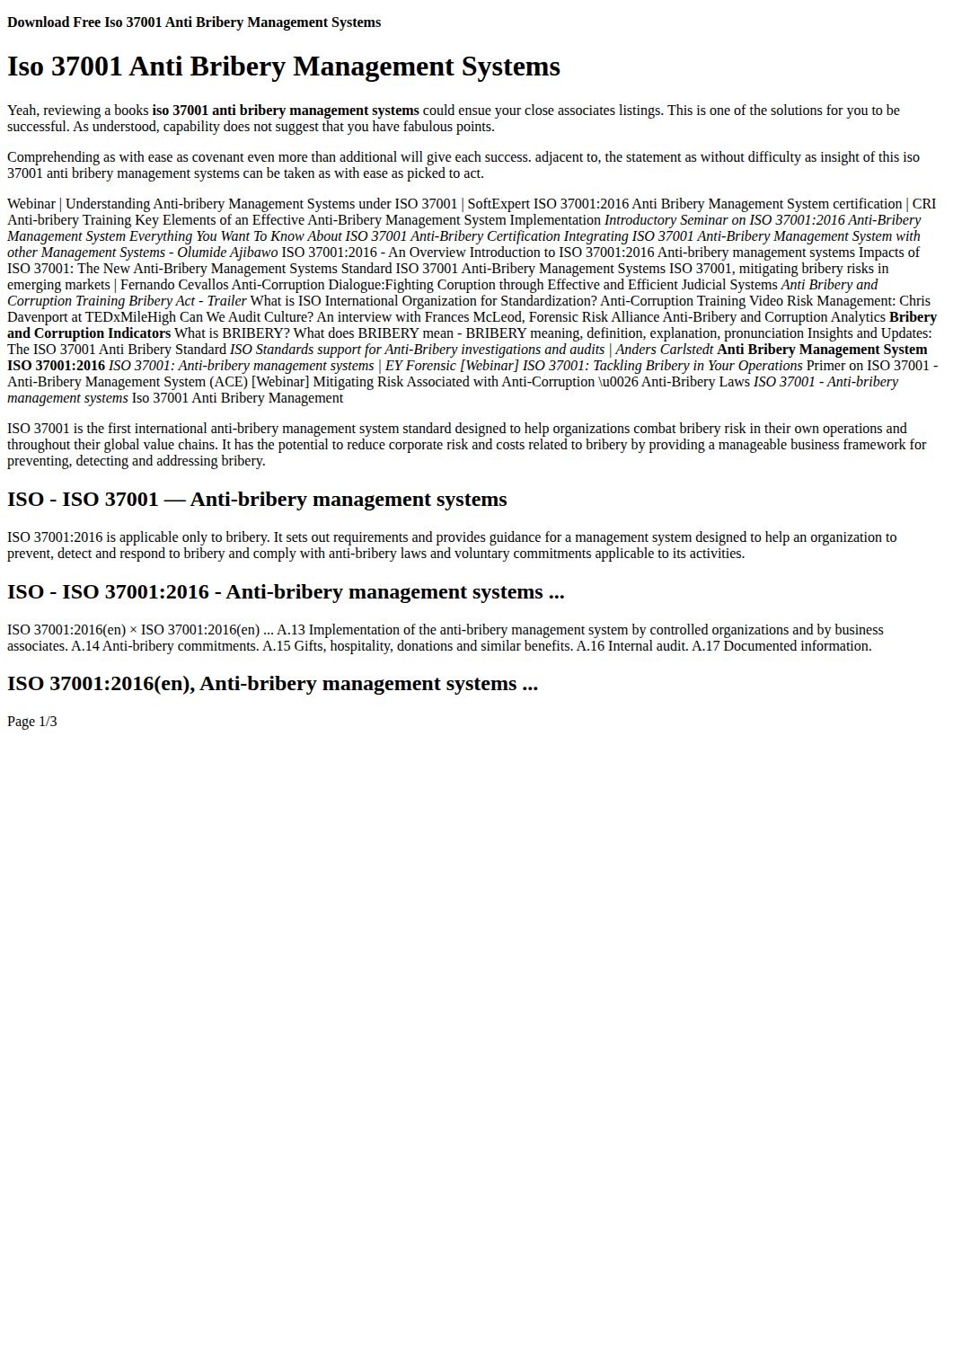Download Free Iso 37001 Anti Bribery Management Systems
Iso 37001 Anti Bribery Management Systems
Yeah, reviewing a books iso 37001 anti bribery management systems could ensue your close associates listings. This is one of the solutions for you to be successful. As understood, capability does not suggest that you have fabulous points.
Comprehending as with ease as covenant even more than additional will give each success. adjacent to, the statement as without difficulty as insight of this iso 37001 anti bribery management systems can be taken as with ease as picked to act.
Webinar | Understanding Anti-bribery Management Systems under ISO 37001 | SoftExpert ISO 37001:2016 Anti Bribery Management System certification | CRI Anti-bribery Training Key Elements of an Effective Anti-Bribery Management System Implementation Introductory Seminar on ISO 37001:2016 Anti-Bribery Management System Everything You Want To Know About ISO 37001 Anti-Bribery Certification Integrating ISO 37001 Anti-Bribery Management System with other Management Systems - Olumide Ajibawo ISO 37001:2016 - An Overview Introduction to ISO 37001:2016 Anti-bribery management systems Impacts of ISO 37001: The New Anti-Bribery Management Systems Standard ISO 37001 Anti-Bribery Management Systems ISO 37001, mitigating bribery risks in emerging markets | Fernando Cevallos Anti-Corruption Dialogue:Fighting Coruption through Effective and Efficient Judicial Systems Anti Bribery and Corruption Training Bribery Act - Trailer What is ISO International Organization for Standardization? Anti-Corruption Training Video Risk Management: Chris Davenport at TEDxMileHigh Can We Audit Culture? An interview with Frances McLeod, Forensic Risk Alliance Anti-Bribery and Corruption Analytics Bribery and Corruption Indicators What is BRIBERY? What does BRIBERY mean - BRIBERY meaning, definition, explanation, pronunciation Insights and Updates: The ISO 37001 Anti Bribery Standard ISO Standards support for Anti-Bribery investigations and audits | Anders Carlstedt Anti Bribery Management System ISO 37001:2016 ISO 37001: Anti-bribery management systems | EY Forensic [Webinar] ISO 37001: Tackling Bribery in Your Operations Primer on ISO 37001 - Anti-Bribery Management System (ACE) [Webinar] Mitigating Risk Associated with Anti-Corruption \u0026 Anti-Bribery Laws ISO 37001 - Anti-bribery management systems Iso 37001 Anti Bribery Management
ISO 37001 is the first international anti-bribery management system standard designed to help organizations combat bribery risk in their own operations and throughout their global value chains. It has the potential to reduce corporate risk and costs related to bribery by providing a manageable business framework for preventing, detecting and addressing bribery.
ISO - ISO 37001 — Anti-bribery management systems
ISO 37001:2016 is applicable only to bribery. It sets out requirements and provides guidance for a management system designed to help an organization to prevent, detect and respond to bribery and comply with anti-bribery laws and voluntary commitments applicable to its activities.
ISO - ISO 37001:2016 - Anti-bribery management systems ...
ISO 37001:2016(en) × ISO 37001:2016(en) ... A.13 Implementation of the anti-bribery management system by controlled organizations and by business associates. A.14 Anti-bribery commitments. A.15 Gifts, hospitality, donations and similar benefits. A.16 Internal audit. A.17 Documented information.
ISO 37001:2016(en), Anti-bribery management systems ...
Page 1/3